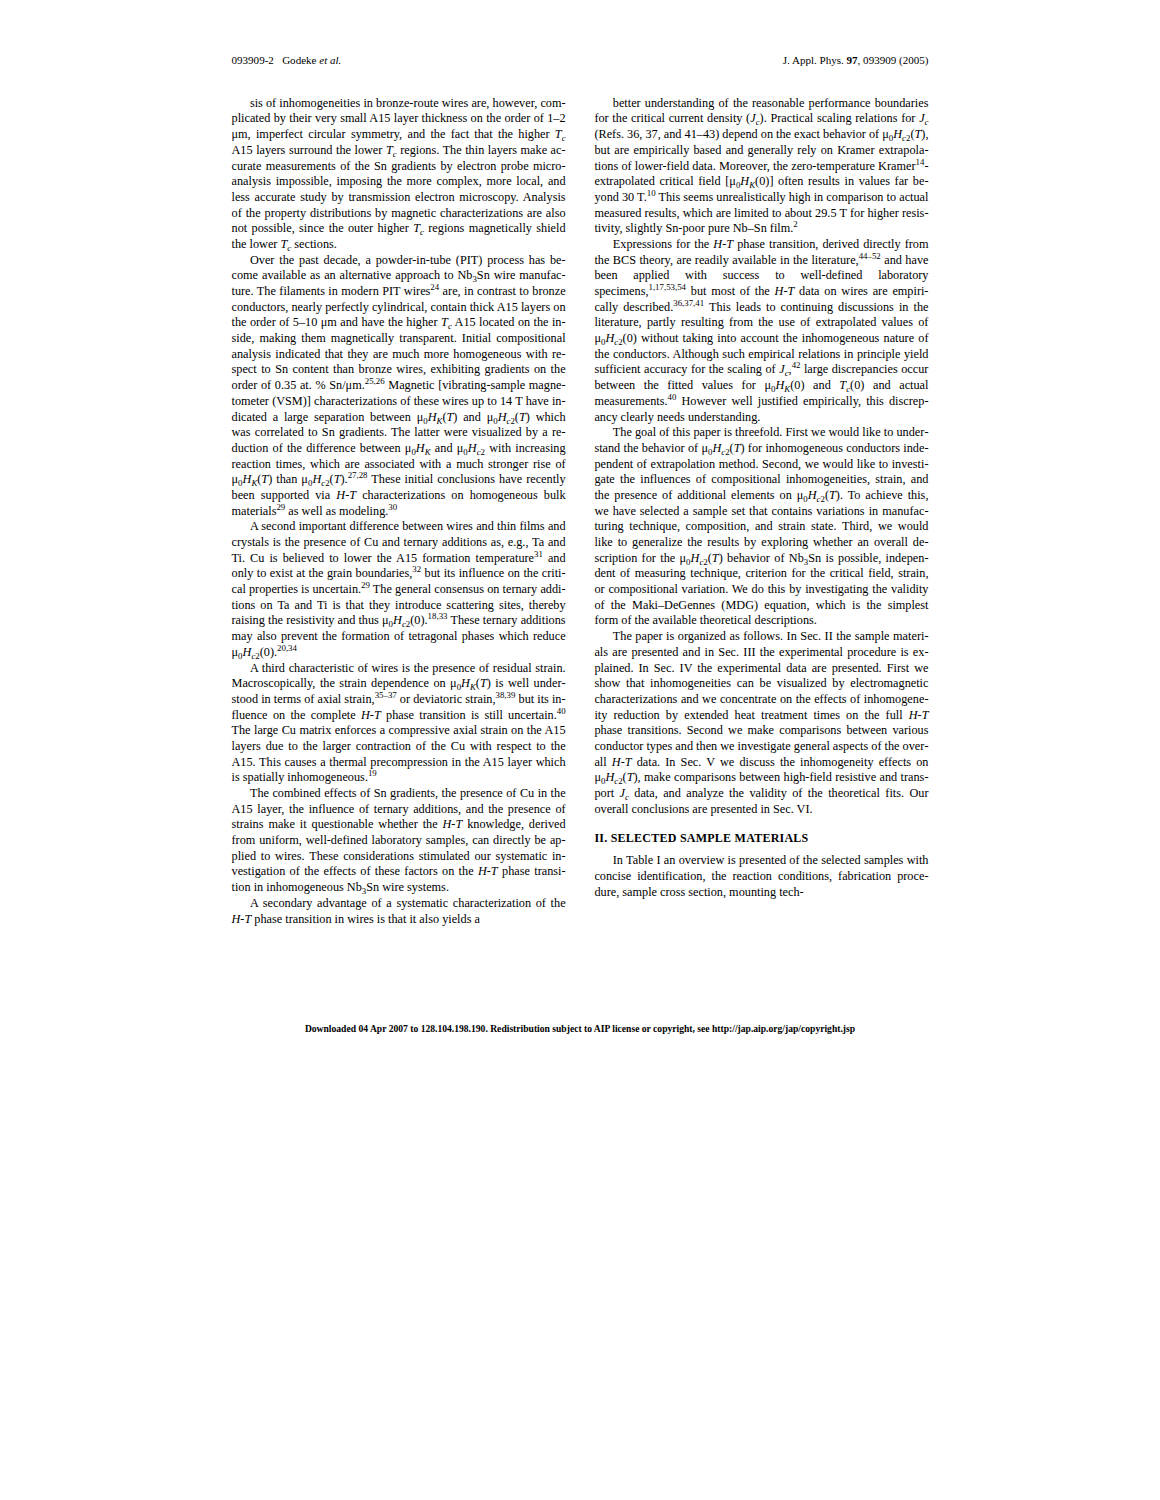093909-2 Godeke et al.
J. Appl. Phys. 97, 093909 (2005)
sis of inhomogeneities in bronze-route wires are, however, complicated by their very small A15 layer thickness on the order of 1–2 μm, imperfect circular symmetry, and the fact that the higher Tc A15 layers surround the lower Tc regions. The thin layers make accurate measurements of the Sn gradients by electron probe microanalysis impossible, imposing the more complex, more local, and less accurate study by transmission electron microscopy. Analysis of the property distributions by magnetic characterizations are also not possible, since the outer higher Tc regions magnetically shield the lower Tc sections.
Over the past decade, a powder-in-tube (PIT) process has become available as an alternative approach to Nb3Sn wire manufacture. The filaments in modern PIT wires24 are, in contrast to bronze conductors, nearly perfectly cylindrical, contain thick A15 layers on the order of 5–10 μm and have the higher Tc A15 located on the inside, making them magnetically transparent. Initial compositional analysis indicated that they are much more homogeneous with respect to Sn content than bronze wires, exhibiting gradients on the order of 0.35 at. % Sn/μm.25,26 Magnetic [vibrating-sample magnetometer (VSM)] characterizations of these wires up to 14 T have indicated a large separation between μ0HK(T) and μ0Hc2(T) which was correlated to Sn gradients. The latter were visualized by a reduction of the difference between μ0HK and μ0Hc2 with increasing reaction times, which are associated with a much stronger rise of μ0HK(T) than μ0Hc2(T).27,28 These initial conclusions have recently been supported via H-T characterizations on homogeneous bulk materials29 as well as modeling.30
A second important difference between wires and thin films and crystals is the presence of Cu and ternary additions as, e.g., Ta and Ti. Cu is believed to lower the A15 formation temperature31 and only to exist at the grain boundaries,32 but its influence on the critical properties is uncertain.29 The general consensus on ternary additions on Ta and Ti is that they introduce scattering sites, thereby raising the resistivity and thus μ0Hc2(0).18,33 These ternary additions may also prevent the formation of tetragonal phases which reduce μ0Hc2(0).20,34
A third characteristic of wires is the presence of residual strain. Macroscopically, the strain dependence on μ0HK(T) is well understood in terms of axial strain,35–37 or deviatoric strain,38,39 but its influence on the complete H-T phase transition is still uncertain.40 The large Cu matrix enforces a compressive axial strain on the A15 layers due to the larger contraction of the Cu with respect to the A15. This causes a thermal precompression in the A15 layer which is spatially inhomogeneous.19
The combined effects of Sn gradients, the presence of Cu in the A15 layer, the influence of ternary additions, and the presence of strains make it questionable whether the H-T knowledge, derived from uniform, well-defined laboratory samples, can directly be applied to wires. These considerations stimulated our systematic investigation of the effects of these factors on the H-T phase transition in inhomogeneous Nb3Sn wire systems.
A secondary advantage of a systematic characterization of the H-T phase transition in wires is that it also yields a
better understanding of the reasonable performance boundaries for the critical current density (Jc). Practical scaling relations for Jc (Refs. 36, 37, and 41–43) depend on the exact behavior of μ0Hc2(T), but are empirically based and generally rely on Kramer extrapolations of lower-field data. Moreover, the zero-temperature Kramer14-extrapolated critical field [μ0HK(0)] often results in values far beyond 30 T.10 This seems unrealistically high in comparison to actual measured results, which are limited to about 29.5 T for higher resistivity, slightly Sn-poor pure Nb–Sn film.2
Expressions for the H-T phase transition, derived directly from the BCS theory, are readily available in the literature,44–52 and have been applied with success to well-defined laboratory specimens,1,17,53,54 but most of the H-T data on wires are empirically described.36,37,41 This leads to continuing discussions in the literature, partly resulting from the use of extrapolated values of μ0Hc2(0) without taking into account the inhomogeneous nature of the conductors. Although such empirical relations in principle yield sufficient accuracy for the scaling of Jc,42 large discrepancies occur between the fitted values for μ0HK(0) and Tc(0) and actual measurements.40 However well justified empirically, this discrepancy clearly needs understanding.
The goal of this paper is threefold. First we would like to understand the behavior of μ0Hc2(T) for inhomogeneous conductors independent of extrapolation method. Second, we would like to investigate the influences of compositional inhomogeneities, strain, and the presence of additional elements on μ0Hc2(T). To achieve this, we have selected a sample set that contains variations in manufacturing technique, composition, and strain state. Third, we would like to generalize the results by exploring whether an overall description for the μ0Hc2(T) behavior of Nb3Sn is possible, independent of measuring technique, criterion for the critical field, strain, or compositional variation. We do this by investigating the validity of the Maki–DeGennes (MDG) equation, which is the simplest form of the available theoretical descriptions.
The paper is organized as follows. In Sec. II the sample materials are presented and in Sec. III the experimental procedure is explained. In Sec. IV the experimental data are presented. First we show that inhomogeneities can be visualized by electromagnetic characterizations and we concentrate on the effects of inhomogeneity reduction by extended heat treatment times on the full H-T phase transitions. Second we make comparisons between various conductor types and then we investigate general aspects of the overall H-T data. In Sec. V we discuss the inhomogeneity effects on μ0Hc2(T), make comparisons between high-field resistive and transport Jc data, and analyze the validity of the theoretical fits. Our overall conclusions are presented in Sec. VI.
II. SELECTED SAMPLE MATERIALS
In Table I an overview is presented of the selected samples with concise identification, the reaction conditions, fabrication procedure, sample cross section, mounting tech-
Downloaded 04 Apr 2007 to 128.104.198.190. Redistribution subject to AIP license or copyright, see http://jap.aip.org/jap/copyright.jsp